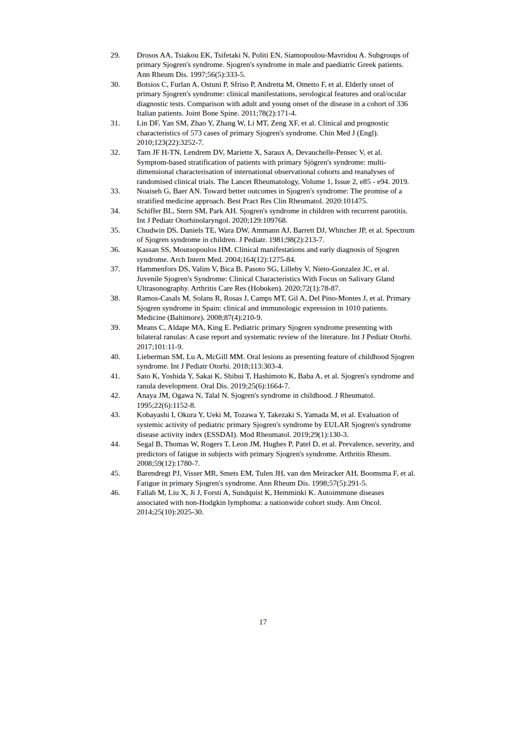29. Drosos AA, Tsiakou EK, Tsifetaki N, Politi EN, Siamopoulou-Mavridou A. Subgroups of primary Sjogren's syndrome. Sjogren's syndrome in male and paediatric Greek patients. Ann Rheum Dis. 1997;56(5):333-5.
30. Botsios C, Furlan A, Ostuni P, Sfriso P, Andretta M, Ometto F, et al. Elderly onset of primary Sjogren's syndrome: clinical manifestations, serological features and oral/ocular diagnostic tests. Comparison with adult and young onset of the disease in a cohort of 336 Italian patients. Joint Bone Spine. 2011;78(2):171-4.
31. Lin DF, Yan SM, Zhao Y, Zhang W, Li MT, Zeng XF, et al. Clinical and prognostic characteristics of 573 cases of primary Sjogren's syndrome. Chin Med J (Engl). 2010;123(22):3252-7.
32. Tarn JF H-TN, Lendrem DV, Mariette X, Saraux A, Devauchelle-Pensec V, et al. Symptom-based stratification of patients with primary Sjögren's syndrome: multi-dimensional characterisation of international observational cohorts and reanalyses of randomised clinical trials. The Lancet Rheumatology, Volume 1, Issue 2, e85 - e94. 2019.
33. Noaiseh G, Baer AN. Toward better outcomes in Sjogren's syndrome: The promise of a stratified medicine approach. Best Pract Res Clin Rheumatol. 2020:101475.
34. Schiffer BL, Stern SM, Park AH. Sjogren's syndrome in children with recurrent parotitis. Int J Pediatr Otorhinolaryngol. 2020;129:109768.
35. Chudwin DS, Daniels TE, Wara DW, Ammann AJ, Barrett DJ, Whitcher JP, et al. Spectrum of Sjogren syndrome in children. J Pediatr. 1981;98(2):213-7.
36. Kassan SS, Moutsopoulos HM. Clinical manifestations and early diagnosis of Sjogren syndrome. Arch Intern Med. 2004;164(12):1275-84.
37. Hammenfors DS, Valim V, Bica B, Pasoto SG, Lilleby V, Nieto-Gonzalez JC, et al. Juvenile Sjogren's Syndrome: Clinical Characteristics With Focus on Salivary Gland Ultrasonography. Arthritis Care Res (Hoboken). 2020;72(1):78-87.
38. Ramos-Casals M, Solans R, Rosas J, Camps MT, Gil A, Del Pino-Montes J, et al. Primary Sjogren syndrome in Spain: clinical and immunologic expression in 1010 patients. Medicine (Baltimore). 2008;87(4):210-9.
39. Means C, Aldape MA, King E. Pediatric primary Sjogren syndrome presenting with bilateral ranulas: A case report and systematic review of the literature. Int J Pediatr Otorhi. 2017;101:11-9.
40. Lieberman SM, Lu A, McGill MM. Oral lesions as presenting feature of childhood Sjogren syndrome. Int J Pediatr Otorhi. 2018;113:303-4.
41. Sato K, Yoshida Y, Sakai K, Shibui T, Hashimoto K, Baba A, et al. Sjogren's syndrome and ranula development. Oral Dis. 2019;25(6):1664-7.
42. Anaya JM, Ogawa N, Talal N. Sjogren's syndrome in childhood. J Rheumatol. 1995;22(6):1152-8.
43. Kobayashi I, Okura Y, Ueki M, Tozawa Y, Takezaki S, Yamada M, et al. Evaluation of systemic activity of pediatric primary Sjogren's syndrome by EULAR Sjogren's syndrome disease activity index (ESSDAI). Mod Rheumatol. 2019;29(1):130-3.
44. Segal B, Thomas W, Rogers T, Leon JM, Hughes P, Patel D, et al. Prevalence, severity, and predictors of fatigue in subjects with primary Sjogren's syndrome. Arthritis Rheum. 2008;59(12):1780-7.
45. Barendregt PJ, Visser MR, Smets EM, Tulen JH, van den Meiracker AH, Boomsma F, et al. Fatigue in primary Sjogren's syndrome. Ann Rheum Dis. 1998;57(5):291-5.
46. Fallah M, Liu X, Ji J, Forsti A, Sundquist K, Hemminki K. Autoimmune diseases associated with non-Hodgkin lymphoma: a nationwide cohort study. Ann Oncol. 2014;25(10):2025-30.
17